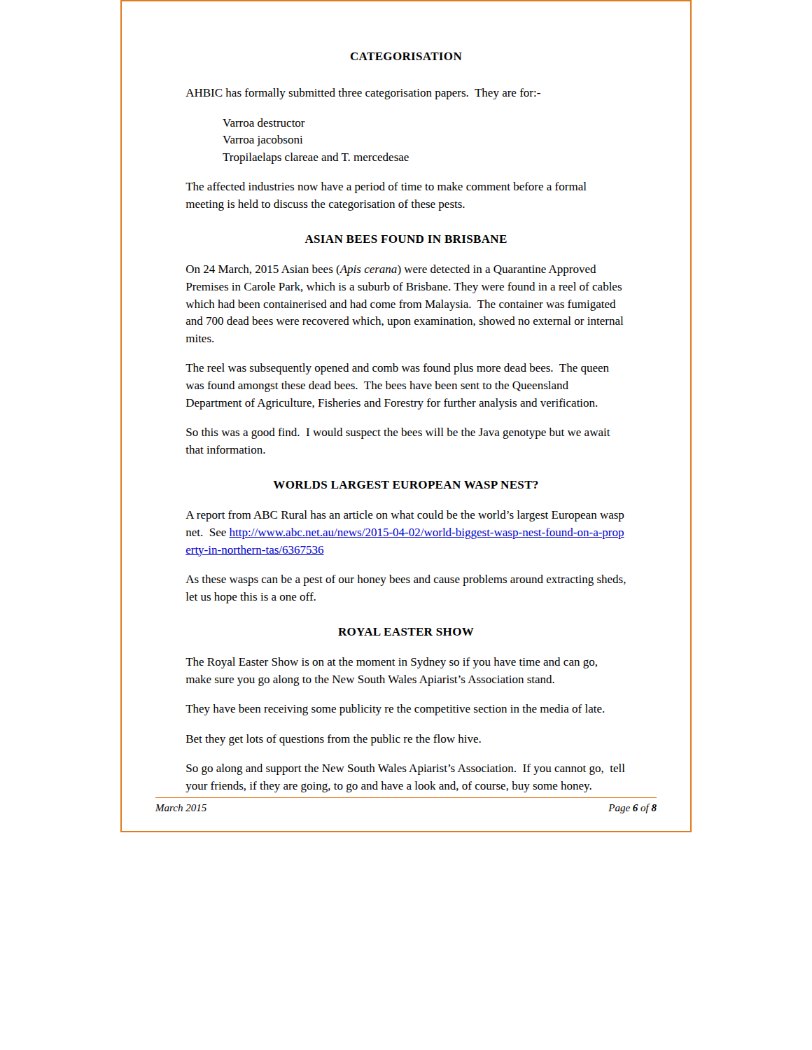CATEGORISATION
AHBIC has formally submitted three categorisation papers. They are for:-
Varroa destructor
Varroa jacobsoni
Tropilaelaps clareae and T. mercedesae
The affected industries now have a period of time to make comment before a formal meeting is held to discuss the categorisation of these pests.
ASIAN BEES FOUND IN BRISBANE
On 24 March, 2015 Asian bees (Apis cerana) were detected in a Quarantine Approved Premises in Carole Park, which is a suburb of Brisbane. They were found in a reel of cables which had been containerised and had come from Malaysia. The container was fumigated and 700 dead bees were recovered which, upon examination, showed no external or internal mites.
The reel was subsequently opened and comb was found plus more dead bees. The queen was found amongst these dead bees. The bees have been sent to the Queensland Department of Agriculture, Fisheries and Forestry for further analysis and verification.
So this was a good find. I would suspect the bees will be the Java genotype but we await that information.
WORLDS LARGEST EUROPEAN WASP NEST?
A report from ABC Rural has an article on what could be the world’s largest European wasp net. See http://www.abc.net.au/news/2015-04-02/world-biggest-wasp-nest-found-on-a-property-in-northern-tas/6367536
As these wasps can be a pest of our honey bees and cause problems around extracting sheds, let us hope this is a one off.
ROYAL EASTER SHOW
The Royal Easter Show is on at the moment in Sydney so if you have time and can go, make sure you go along to the New South Wales Apiarist’s Association stand.
They have been receiving some publicity re the competitive section in the media of late.
Bet they get lots of questions from the public re the flow hive.
So go along and support the New South Wales Apiarist’s Association. If you cannot go, tell your friends, if they are going, to go and have a look and, of course, buy some honey.
March 2015
Page 6 of 8